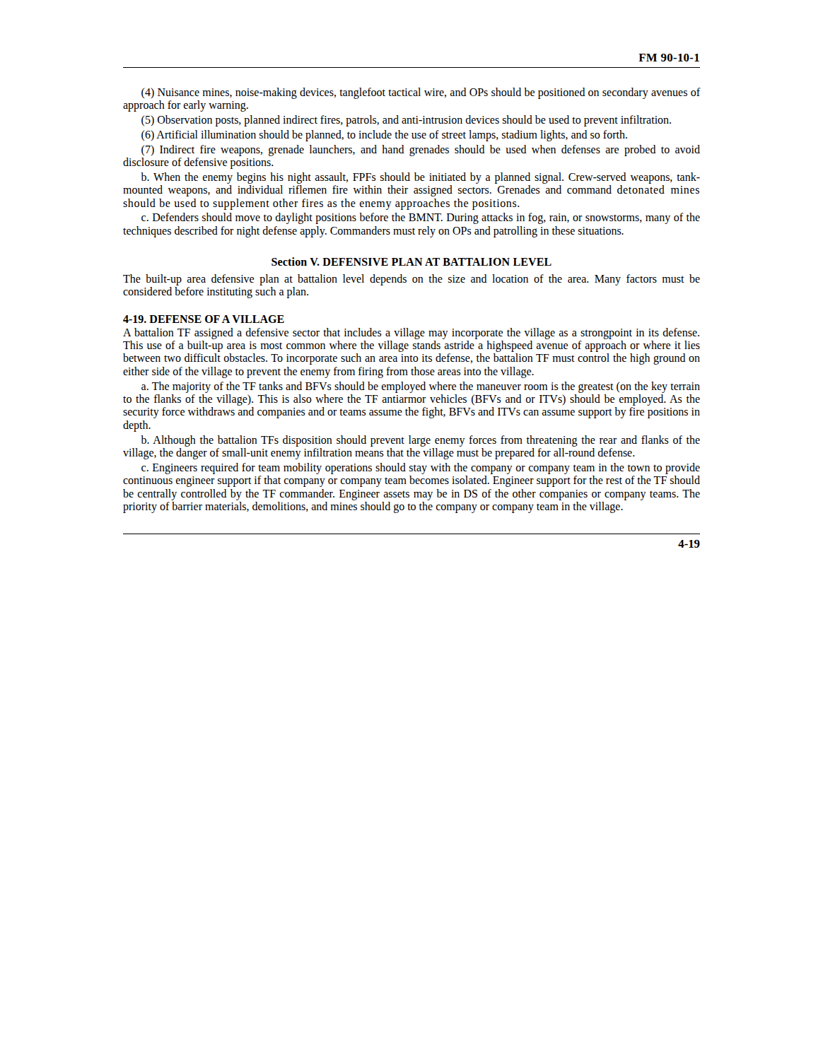FM 90-10-1
(4) Nuisance mines, noise-making devices, tanglefoot tactical wire, and OPs should be positioned on secondary avenues of approach for early warning.
(5) Observation posts, planned indirect fires, patrols, and anti-intrusion devices should be used to prevent infiltration.
(6) Artificial illumination should be planned, to include the use of street lamps, stadium lights, and so forth.
(7) Indirect fire weapons, grenade launchers, and hand grenades should be used when defenses are probed to avoid disclosure of defensive positions.
b. When the enemy begins his night assault, FPFs should be initiated by a planned signal. Crew-served weapons, tank-mounted weapons, and individual riflemen fire within their assigned sectors. Grenades and command detonated mines should be used to supplement other fires as the enemy approaches the positions.
c. Defenders should move to daylight positions before the BMNT. During attacks in fog, rain, or snowstorms, many of the techniques described for night defense apply. Commanders must rely on OPs and patrolling in these situations.
Section V. DEFENSIVE PLAN AT BATTALION LEVEL
The built-up area defensive plan at battalion level depends on the size and location of the area. Many factors must be considered before instituting such a plan.
4-19. DEFENSE OF A VILLAGE
A battalion TF assigned a defensive sector that includes a village may incorporate the village as a strongpoint in its defense. This use of a built-up area is most common where the village stands astride a highspeed avenue of approach or where it lies between two difficult obstacles. To incorporate such an area into its defense, the battalion TF must control the high ground on either side of the village to prevent the enemy from firing from those areas into the village.
a. The majority of the TF tanks and BFVs should be employed where the maneuver room is the greatest (on the key terrain to the flanks of the village). This is also where the TF antiarmor vehicles (BFVs and or ITVs) should be employed. As the security force withdraws and companies and or teams assume the fight, BFVs and ITVs can assume support by fire positions in depth.
b. Although the battalion TFs disposition should prevent large enemy forces from threatening the rear and flanks of the village, the danger of small-unit enemy infiltration means that the village must be prepared for all-round defense.
c. Engineers required for team mobility operations should stay with the company or company team in the town to provide continuous engineer support if that company or company team becomes isolated. Engineer support for the rest of the TF should be centrally controlled by the TF commander. Engineer assets may be in DS of the other companies or company teams. The priority of barrier materials, demolitions, and mines should go to the company or company team in the village.
4-19